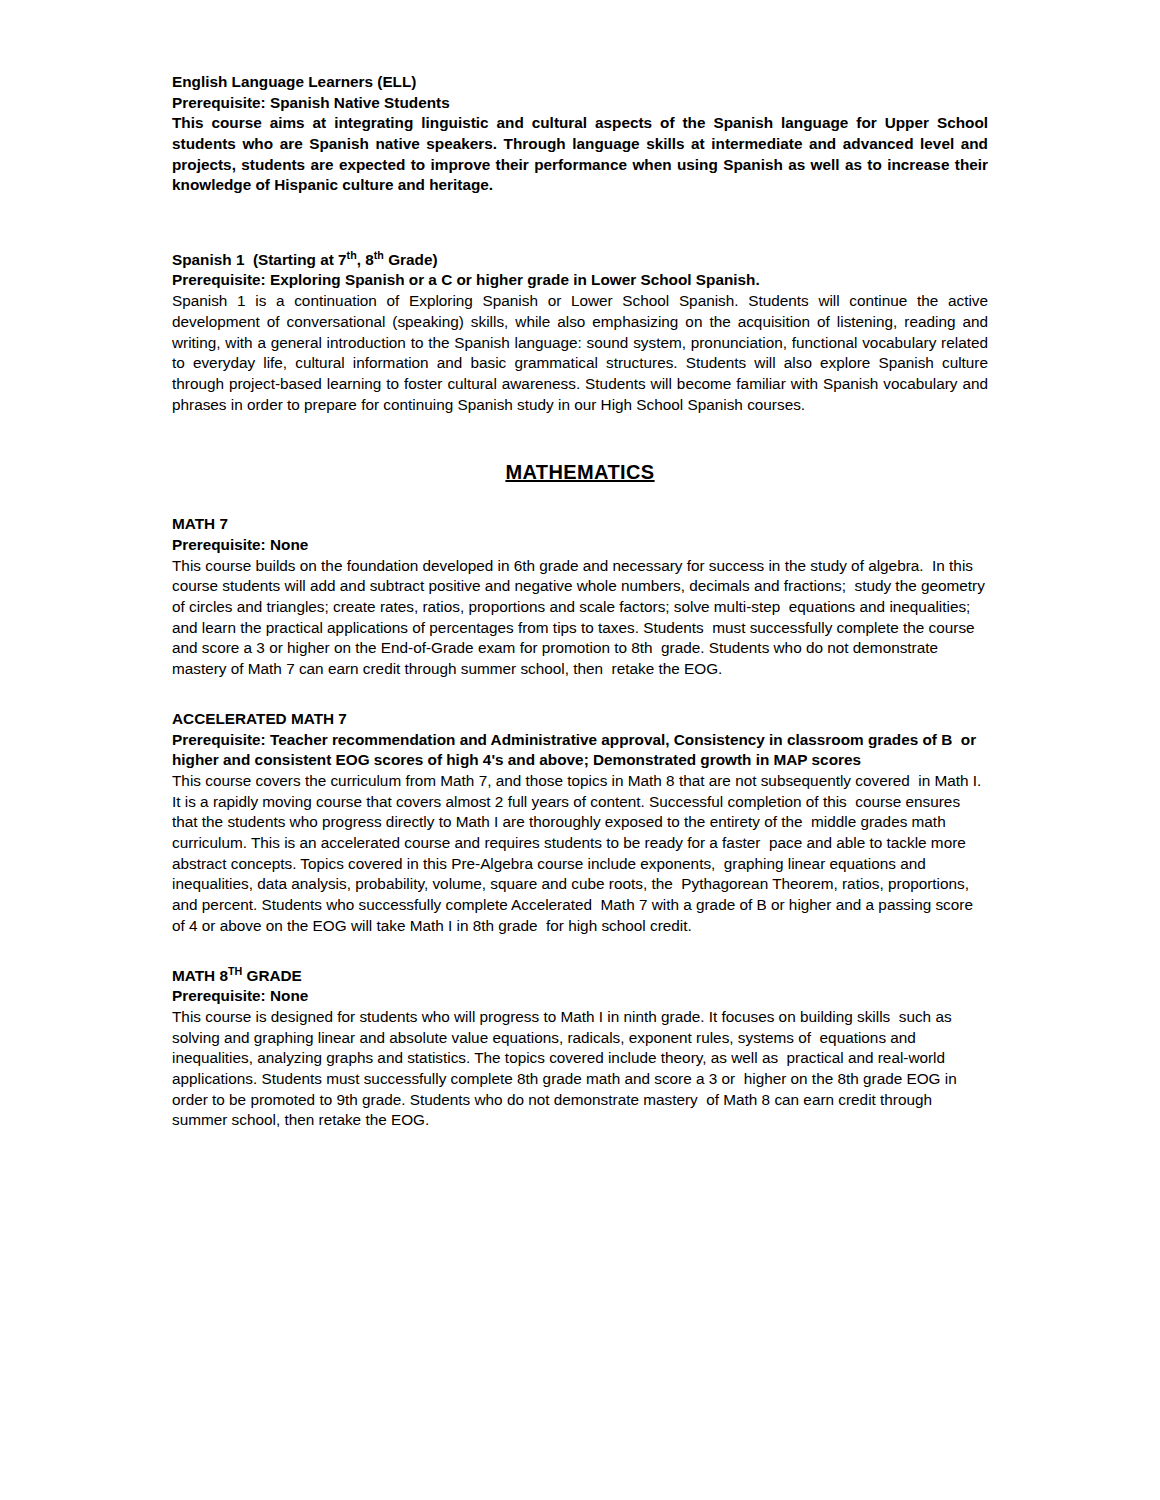English Language Learners (ELL)
Prerequisite: Spanish Native Students
This course aims at integrating linguistic and cultural aspects of the Spanish language for Upper School students who are Spanish native speakers. Through language skills at intermediate and advanced level and projects, students are expected to improve their performance when using Spanish as well as to increase their knowledge of Hispanic culture and heritage.
Spanish 1 (Starting at 7th, 8th Grade)
Prerequisite: Exploring Spanish or a C or higher grade in Lower School Spanish.
Spanish 1 is a continuation of Exploring Spanish or Lower School Spanish. Students will continue the active development of conversational (speaking) skills, while also emphasizing on the acquisition of listening, reading and writing, with a general introduction to the Spanish language: sound system, pronunciation, functional vocabulary related to everyday life, cultural information and basic grammatical structures. Students will also explore Spanish culture through project-based learning to foster cultural awareness. Students will become familiar with Spanish vocabulary and phrases in order to prepare for continuing Spanish study in our High School Spanish courses.
MATHEMATICS
MATH 7
Prerequisite: None
This course builds on the foundation developed in 6th grade and necessary for success in the study of algebra. In this course students will add and subtract positive and negative whole numbers, decimals and fractions; study the geometry of circles and triangles; create rates, ratios, proportions and scale factors; solve multi-step equations and inequalities; and learn the practical applications of percentages from tips to taxes. Students must successfully complete the course and score a 3 or higher on the End-of-Grade exam for promotion to 8th grade. Students who do not demonstrate mastery of Math 7 can earn credit through summer school, then retake the EOG.
ACCELERATED MATH 7
Prerequisite: Teacher recommendation and Administrative approval, Consistency in classroom grades of B or higher and consistent EOG scores of high 4's and above; Demonstrated growth in MAP scores
This course covers the curriculum from Math 7, and those topics in Math 8 that are not subsequently covered in Math I. It is a rapidly moving course that covers almost 2 full years of content. Successful completion of this course ensures that the students who progress directly to Math I are thoroughly exposed to the entirety of the middle grades math curriculum. This is an accelerated course and requires students to be ready for a faster pace and able to tackle more abstract concepts. Topics covered in this Pre-Algebra course include exponents, graphing linear equations and inequalities, data analysis, probability, volume, square and cube roots, the Pythagorean Theorem, ratios, proportions, and percent. Students who successfully complete Accelerated Math 7 with a grade of B or higher and a passing score of 4 or above on the EOG will take Math I in 8th grade for high school credit.
MATH 8TH GRADE
Prerequisite: None
This course is designed for students who will progress to Math I in ninth grade. It focuses on building skills such as solving and graphing linear and absolute value equations, radicals, exponent rules, systems of equations and inequalities, analyzing graphs and statistics. The topics covered include theory, as well as practical and real-world applications. Students must successfully complete 8th grade math and score a 3 or higher on the 8th grade EOG in order to be promoted to 9th grade. Students who do not demonstrate mastery of Math 8 can earn credit through summer school, then retake the EOG.